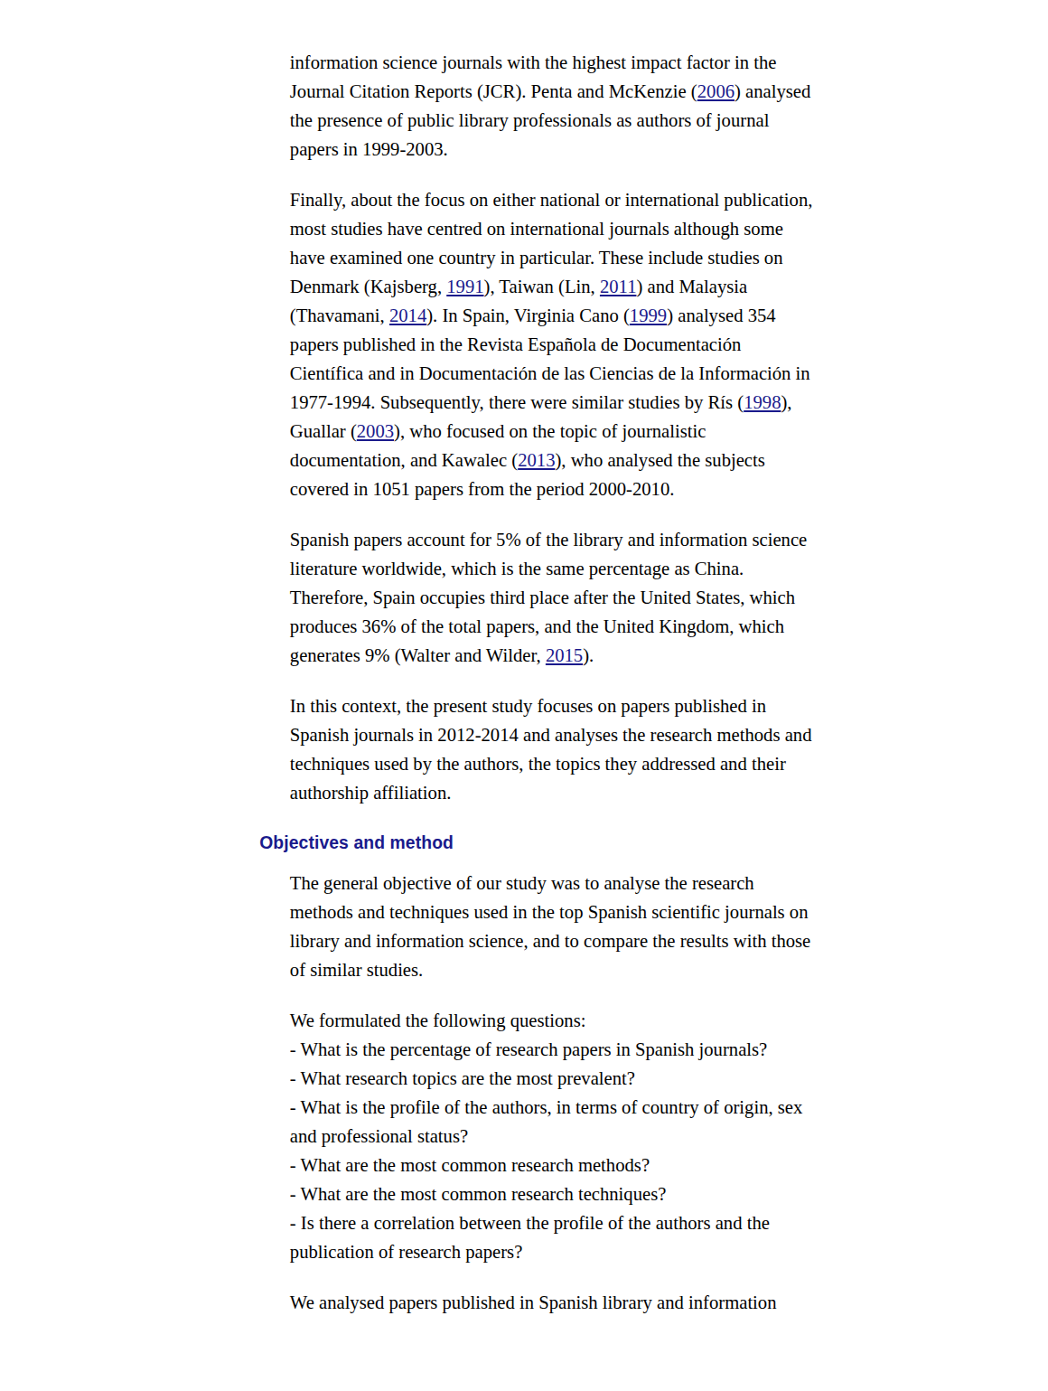information science journals with the highest impact factor in the Journal Citation Reports (JCR). Penta and McKenzie (2006) analysed the presence of public library professionals as authors of journal papers in 1999-2003.
Finally, about the focus on either national or international publication, most studies have centred on international journals although some have examined one country in particular. These include studies on Denmark (Kajsberg, 1991), Taiwan (Lin, 2011) and Malaysia (Thavamani, 2014). In Spain, Virginia Cano (1999) analysed 354 papers published in the Revista Española de Documentación Científica and in Documentación de las Ciencias de la Información in 1977-1994. Subsequently, there were similar studies by Rís (1998), Guallar (2003), who focused on the topic of journalistic documentation, and Kawalec (2013), who analysed the subjects covered in 1051 papers from the period 2000-2010.
Spanish papers account for 5% of the library and information science literature worldwide, which is the same percentage as China. Therefore, Spain occupies third place after the United States, which produces 36% of the total papers, and the United Kingdom, which generates 9% (Walter and Wilder, 2015).
In this context, the present study focuses on papers published in Spanish journals in 2012-2014 and analyses the research methods and techniques used by the authors, the topics they addressed and their authorship affiliation.
Objectives and method
The general objective of our study was to analyse the research methods and techniques used in the top Spanish scientific journals on library and information science, and to compare the results with those of similar studies.
We formulated the following questions: - What is the percentage of research papers in Spanish journals? - What research topics are the most prevalent? - What is the profile of the authors, in terms of country of origin, sex and professional status? - What are the most common research methods? - What are the most common research techniques? - Is there a correlation between the profile of the authors and the publication of research papers?
We analysed papers published in Spanish library and information